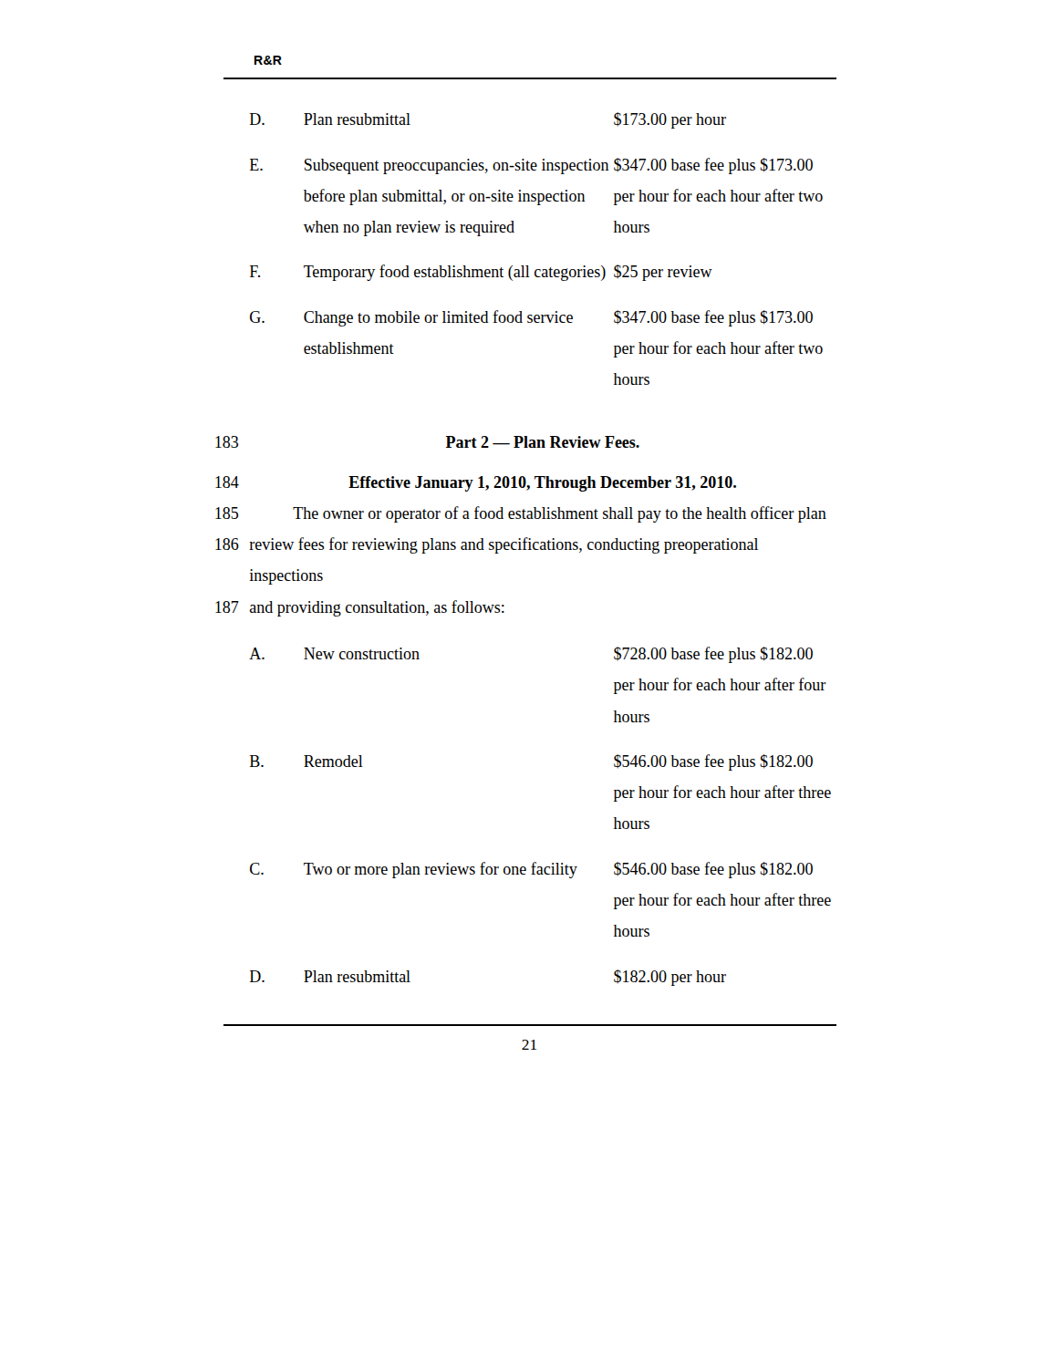R&R
| D. | Plan resubmittal | $173.00 per hour |
| E. | Subsequent preoccupancies, on-site inspection before plan submittal, or on-site inspection when no plan review is required | $347.00 base fee plus $173.00 per hour for each hour after two hours |
| F. | Temporary food establishment (all categories) | $25 per review |
| G. | Change to mobile or limited food service establishment | $347.00 base fee plus $173.00 per hour for each hour after two hours |
183
Part 2 — Plan Review Fees.
184
Effective January 1, 2010, Through December 31, 2010.
185
The owner or operator of a food establishment shall pay to the health officer plan
186
review fees for reviewing plans and specifications, conducting preoperational inspections
187
and providing consultation, as follows:
| A. | New construction | $728.00 base fee plus $182.00 per hour for each hour after four hours |
| B. | Remodel | $546.00 base fee plus $182.00 per hour for each hour after three hours |
| C. | Two or more plan reviews for one facility | $546.00 base fee plus $182.00 per hour for each hour after three hours |
| D. | Plan resubmittal | $182.00 per hour |
21